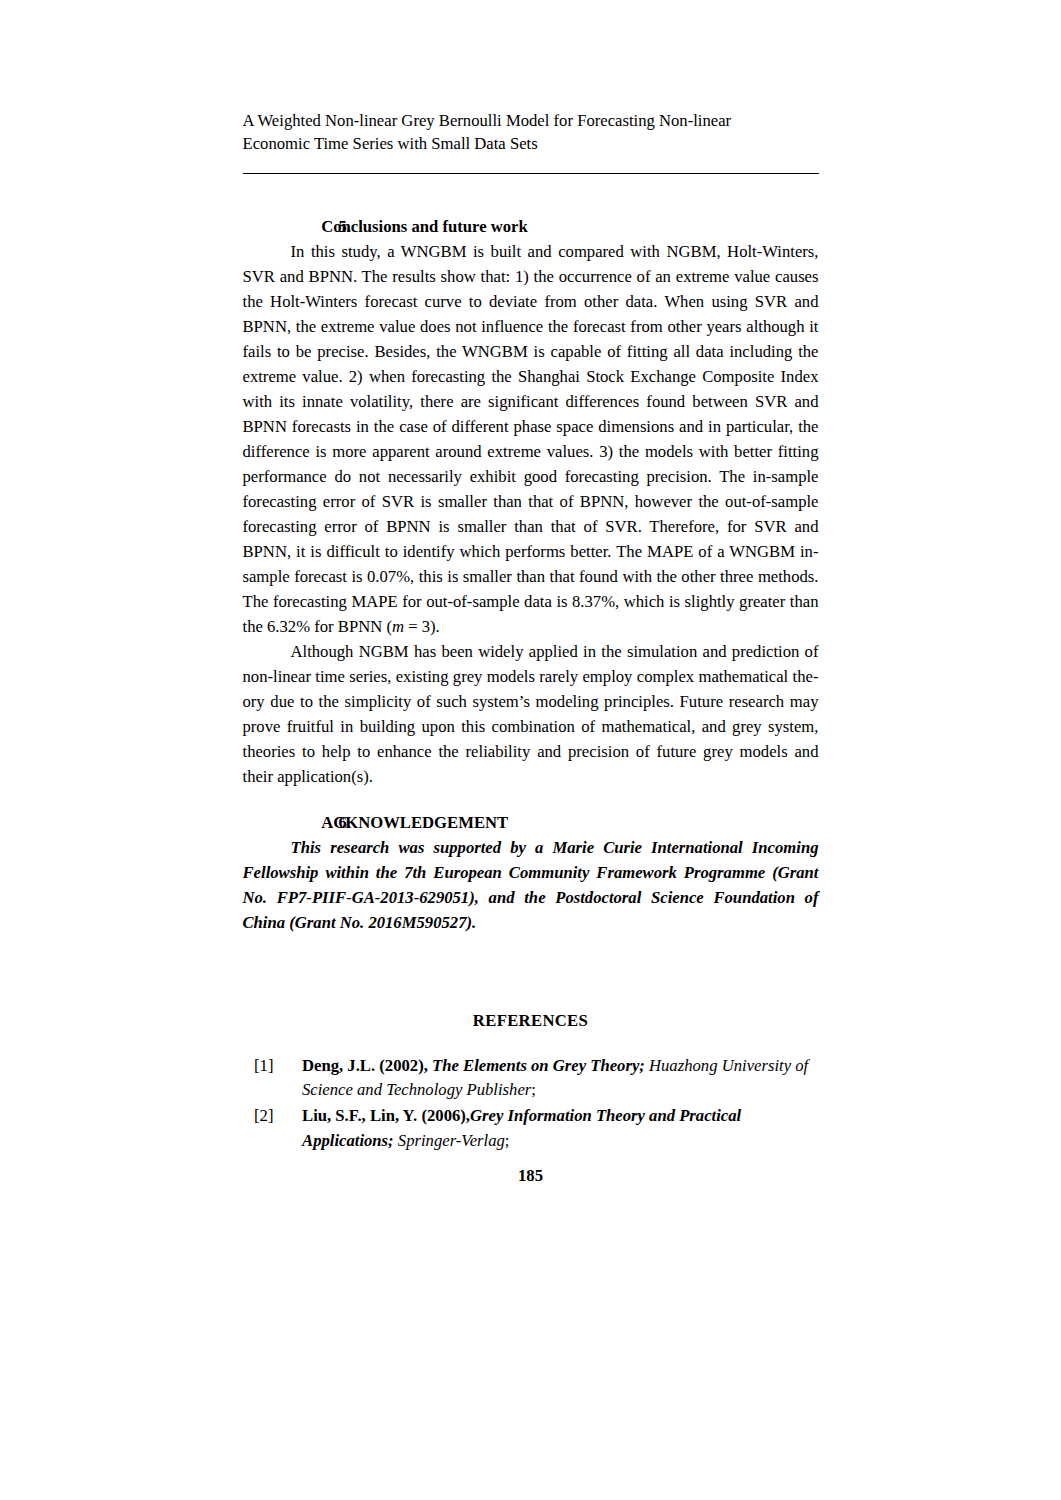A Weighted Non-linear Grey Bernoulli Model for Forecasting Non-linear
Economic Time Series with Small Data Sets
5. Conclusions and future work
In this study, a WNGBM is built and compared with NGBM, Holt-Winters, SVR and BPNN. The results show that: 1) the occurrence of an extreme value causes the Holt-Winters forecast curve to deviate from other data. When using SVR and BPNN, the extreme value does not influence the forecast from other years although it fails to be precise. Besides, the WNGBM is capable of fitting all data including the extreme value. 2) when forecasting the Shanghai Stock Exchange Composite Index with its innate volatility, there are significant differences found between SVR and BPNN forecasts in the case of different phase space dimensions and in particular, the difference is more apparent around extreme values. 3) the models with better fitting performance do not necessarily exhibit good forecasting precision. The in-sample forecasting error of SVR is smaller than that of BPNN, however the out-of-sample forecasting error of BPNN is smaller than that of SVR. Therefore, for SVR and BPNN, it is difficult to identify which performs better. The MAPE of a WNGBM in-sample forecast is 0.07%, this is smaller than that found with the other three methods. The forecasting MAPE for out-of-sample data is 8.37%, which is slightly greater than the 6.32% for BPNN (m = 3).
Although NGBM has been widely applied in the simulation and prediction of non-linear time series, existing grey models rarely employ complex mathematical theory due to the simplicity of such system’s modeling principles. Future research may prove fruitful in building upon this combination of mathematical, and grey system, theories to help to enhance the reliability and precision of future grey models and their application(s).
6. ACKNOWLEDGEMENT
This research was supported by a Marie Curie International Incoming Fellowship within the 7th European Community Framework Programme (Grant No. FP7-PIIF-GA-2013-629051), and the Postdoctoral Science Foundation of China (Grant No. 2016M590527).
REFERENCES
[1] Deng, J.L. (2002), The Elements on Grey Theory; Huazhong University of Science and Technology Publisher;
[2] Liu, S.F., Lin, Y. (2006), Grey Information Theory and Practical Applications; Springer-Verlag;
185